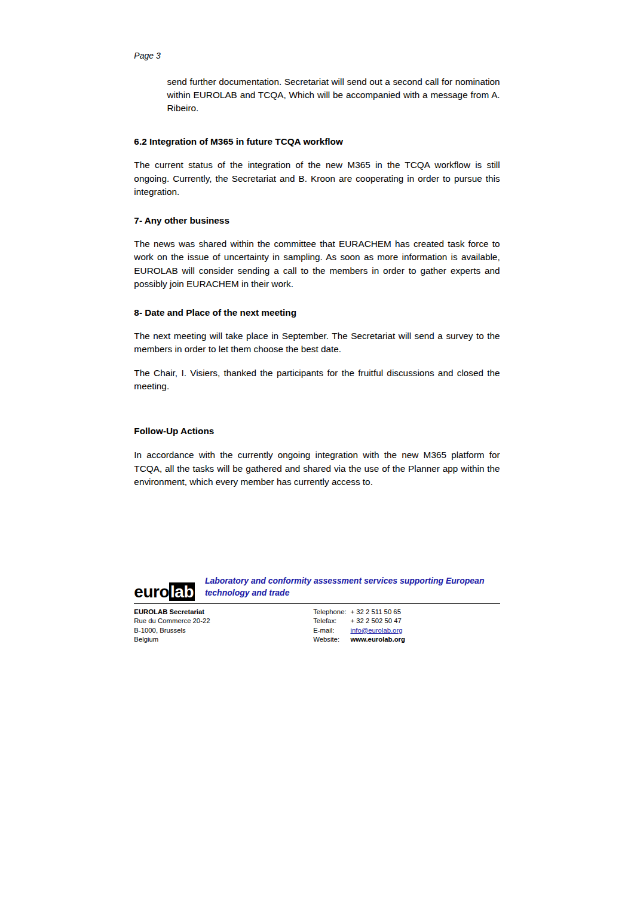Page 3
send further documentation. Secretariat will send out a second call for nomination within EUROLAB and TCQA, Which will be accompanied with a message from A. Ribeiro.
6.2 Integration of M365 in future TCQA workflow
The current status of the integration of the new M365 in the TCQA workflow is still ongoing. Currently, the Secretariat and B. Kroon are cooperating in order to pursue this integration.
7- Any other business
The news was shared within the committee that EURACHEM has created task force to work on the issue of uncertainty in sampling. As soon as more information is available, EUROLAB will consider sending a call to the members in order to gather experts and possibly join EURACHEM in their work.
8- Date and Place of the next meeting
The next meeting will take place in September. The Secretariat will send a survey to the members in order to let them choose the best date.
The Chair, I. Visiers, thanked the participants for the fruitful discussions and closed the meeting.
Follow-Up Actions
In accordance with the currently ongoing integration with the new M365 platform for TCQA, all the tasks will be gathered and shared via the use of the Planner app within the environment, which every member has currently access to.
euro lab
Laboratory and conformity assessment services supporting European technology and trade
EUROLAB Secretariat
Rue du Commerce 20-22
B-1000, Brussels
Belgium
Telephone:
Telefax:
E-mail:
Website:
+ 32 2 511 50 65
+ 32 2 502 50 47
info@eurolab.org
www.eurolab.org